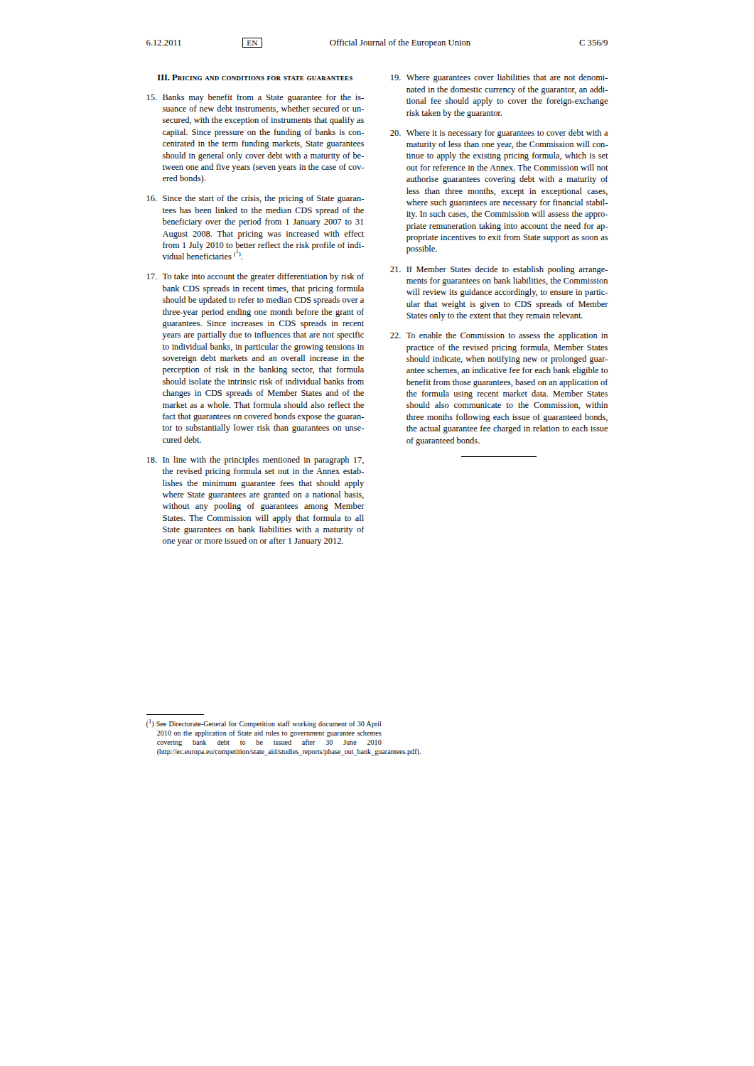6.12.2011
EN
Official Journal of the European Union
C 356/9
III. Pricing and conditions for state guarantees
Banks may benefit from a State guarantee for the issuance of new debt instruments, whether secured or unsecured, with the exception of instruments that qualify as capital. Since pressure on the funding of banks is concentrated in the term funding markets, State guarantees should in general only cover debt with a maturity of between one and five years (seven years in the case of covered bonds).
Since the start of the crisis, the pricing of State guarantees has been linked to the median CDS spread of the beneficiary over the period from 1 January 2007 to 31 August 2008. That pricing was increased with effect from 1 July 2010 to better reflect the risk profile of individual beneficiaries (1).
To take into account the greater differentiation by risk of bank CDS spreads in recent times, that pricing formula should be updated to refer to median CDS spreads over a three-year period ending one month before the grant of guarantees. Since increases in CDS spreads in recent years are partially due to influences that are not specific to individual banks, in particular the growing tensions in sovereign debt markets and an overall increase in the perception of risk in the banking sector, that formula should isolate the intrinsic risk of individual banks from changes in CDS spreads of Member States and of the market as a whole. That formula should also reflect the fact that guarantees on covered bonds expose the guarantor to substantially lower risk than guarantees on unsecured debt.
In line with the principles mentioned in paragraph 17, the revised pricing formula set out in the Annex establishes the minimum guarantee fees that should apply where State guarantees are granted on a national basis, without any pooling of guarantees among Member States. The Commission will apply that formula to all State guarantees on bank liabilities with a maturity of one year or more issued on or after 1 January 2012.
Where guarantees cover liabilities that are not denominated in the domestic currency of the guarantor, an additional fee should apply to cover the foreign-exchange risk taken by the guarantor.
Where it is necessary for guarantees to cover debt with a maturity of less than one year, the Commission will continue to apply the existing pricing formula, which is set out for reference in the Annex. The Commission will not authorise guarantees covering debt with a maturity of less than three months, except in exceptional cases, where such guarantees are necessary for financial stability. In such cases, the Commission will assess the appropriate remuneration taking into account the need for appropriate incentives to exit from State support as soon as possible.
If Member States decide to establish pooling arrangements for guarantees on bank liabilities, the Commission will review its guidance accordingly, to ensure in particular that weight is given to CDS spreads of Member States only to the extent that they remain relevant.
To enable the Commission to assess the application in practice of the revised pricing formula, Member States should indicate, when notifying new or prolonged guarantee schemes, an indicative fee for each bank eligible to benefit from those guarantees, based on an application of the formula using recent market data. Member States should also communicate to the Commission, within three months following each issue of guaranteed bonds, the actual guarantee fee charged in relation to each issue of guaranteed bonds.
(1) See Directorate-General for Competition staff working document of 30 April 2010 on the application of State aid rules to government guarantee schemes covering bank debt to be issued after 30 June 2010 (http://ec.europa.eu/competition/state_aid/studies_reports/phase_out_bank_guarantees.pdf).